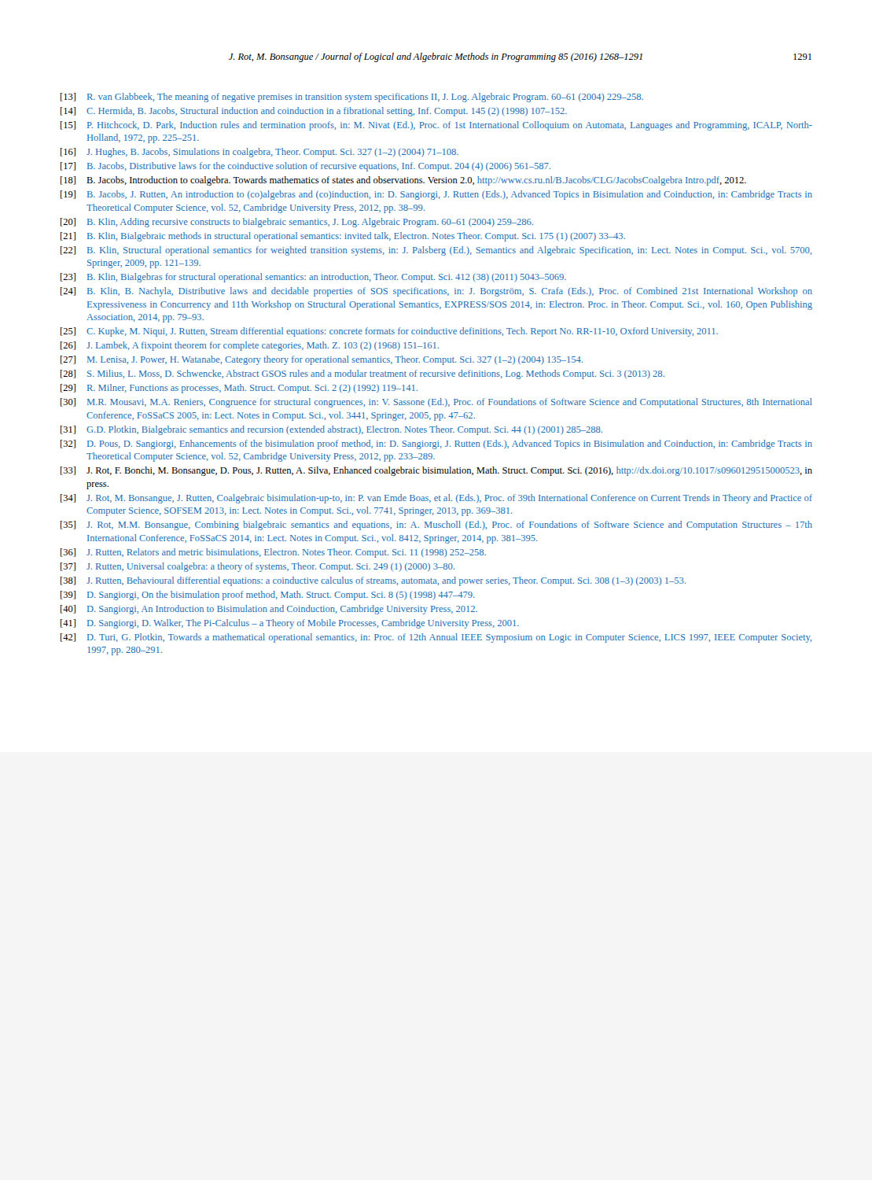J. Rot, M. Bonsangue / Journal of Logical and Algebraic Methods in Programming 85 (2016) 1268–1291 1291
[13] R. van Glabbeek, The meaning of negative premises in transition system specifications II, J. Log. Algebraic Program. 60–61 (2004) 229–258.
[14] C. Hermida, B. Jacobs, Structural induction and coinduction in a fibrational setting, Inf. Comput. 145 (2) (1998) 107–152.
[15] P. Hitchcock, D. Park, Induction rules and termination proofs, in: M. Nivat (Ed.), Proc. of 1st International Colloquium on Automata, Languages and Programming, ICALP, North-Holland, 1972, pp. 225–251.
[16] J. Hughes, B. Jacobs, Simulations in coalgebra, Theor. Comput. Sci. 327 (1–2) (2004) 71–108.
[17] B. Jacobs, Distributive laws for the coinductive solution of recursive equations, Inf. Comput. 204 (4) (2006) 561–587.
[18] B. Jacobs, Introduction to coalgebra. Towards mathematics of states and observations. Version 2.0, http://www.cs.ru.nl/B.Jacobs/CLG/JacobsCoalgebra Intro.pdf, 2012.
[19] B. Jacobs, J. Rutten, An introduction to (co)algebras and (co)induction, in: D. Sangiorgi, J. Rutten (Eds.), Advanced Topics in Bisimulation and Coinduction, in: Cambridge Tracts in Theoretical Computer Science, vol. 52, Cambridge University Press, 2012, pp. 38–99.
[20] B. Klin, Adding recursive constructs to bialgebraic semantics, J. Log. Algebraic Program. 60–61 (2004) 259–286.
[21] B. Klin, Bialgebraic methods in structural operational semantics: invited talk, Electron. Notes Theor. Comput. Sci. 175 (1) (2007) 33–43.
[22] B. Klin, Structural operational semantics for weighted transition systems, in: J. Palsberg (Ed.), Semantics and Algebraic Specification, in: Lect. Notes in Comput. Sci., vol. 5700, Springer, 2009, pp. 121–139.
[23] B. Klin, Bialgebras for structural operational semantics: an introduction, Theor. Comput. Sci. 412 (38) (2011) 5043–5069.
[24] B. Klin, B. Nachyla, Distributive laws and decidable properties of SOS specifications, in: J. Borgström, S. Crafa (Eds.), Proc. of Combined 21st International Workshop on Expressiveness in Concurrency and 11th Workshop on Structural Operational Semantics, EXPRESS/SOS 2014, in: Electron. Proc. in Theor. Comput. Sci., vol. 160, Open Publishing Association, 2014, pp. 79–93.
[25] C. Kupke, M. Niqui, J. Rutten, Stream differential equations: concrete formats for coinductive definitions, Tech. Report No. RR-11-10, Oxford University, 2011.
[26] J. Lambek, A fixpoint theorem for complete categories, Math. Z. 103 (2) (1968) 151–161.
[27] M. Lenisa, J. Power, H. Watanabe, Category theory for operational semantics, Theor. Comput. Sci. 327 (1–2) (2004) 135–154.
[28] S. Milius, L. Moss, D. Schwencke, Abstract GSOS rules and a modular treatment of recursive definitions, Log. Methods Comput. Sci. 3 (2013) 28.
[29] R. Milner, Functions as processes, Math. Struct. Comput. Sci. 2 (2) (1992) 119–141.
[30] M.R. Mousavi, M.A. Reniers, Congruence for structural congruences, in: V. Sassone (Ed.), Proc. of Foundations of Software Science and Computational Structures, 8th International Conference, FoSSaCS 2005, in: Lect. Notes in Comput. Sci., vol. 3441, Springer, 2005, pp. 47–62.
[31] G.D. Plotkin, Bialgebraic semantics and recursion (extended abstract), Electron. Notes Theor. Comput. Sci. 44 (1) (2001) 285–288.
[32] D. Pous, D. Sangiorgi, Enhancements of the bisimulation proof method, in: D. Sangiorgi, J. Rutten (Eds.), Advanced Topics in Bisimulation and Coinduction, in: Cambridge Tracts in Theoretical Computer Science, vol. 52, Cambridge University Press, 2012, pp. 233–289.
[33] J. Rot, F. Bonchi, M. Bonsangue, D. Pous, J. Rutten, A. Silva, Enhanced coalgebraic bisimulation, Math. Struct. Comput. Sci. (2016), http://dx.doi.org/10.1017/s0960129515000523, in press.
[34] J. Rot, M. Bonsangue, J. Rutten, Coalgebraic bisimulation-up-to, in: P. van Emde Boas, et al. (Eds.), Proc. of 39th International Conference on Current Trends in Theory and Practice of Computer Science, SOFSEM 2013, in: Lect. Notes in Comput. Sci., vol. 7741, Springer, 2013, pp. 369–381.
[35] J. Rot, M.M. Bonsangue, Combining bialgebraic semantics and equations, in: A. Muscholl (Ed.), Proc. of Foundations of Software Science and Computation Structures – 17th International Conference, FoSSaCS 2014, in: Lect. Notes in Comput. Sci., vol. 8412, Springer, 2014, pp. 381–395.
[36] J. Rutten, Relators and metric bisimulations, Electron. Notes Theor. Comput. Sci. 11 (1998) 252–258.
[37] J. Rutten, Universal coalgebra: a theory of systems, Theor. Comput. Sci. 249 (1) (2000) 3–80.
[38] J. Rutten, Behavioural differential equations: a coinductive calculus of streams, automata, and power series, Theor. Comput. Sci. 308 (1–3) (2003) 1–53.
[39] D. Sangiorgi, On the bisimulation proof method, Math. Struct. Comput. Sci. 8 (5) (1998) 447–479.
[40] D. Sangiorgi, An Introduction to Bisimulation and Coinduction, Cambridge University Press, 2012.
[41] D. Sangiorgi, D. Walker, The Pi-Calculus – a Theory of Mobile Processes, Cambridge University Press, 2001.
[42] D. Turi, G. Plotkin, Towards a mathematical operational semantics, in: Proc. of 12th Annual IEEE Symposium on Logic in Computer Science, LICS 1997, IEEE Computer Society, 1997, pp. 280–291.